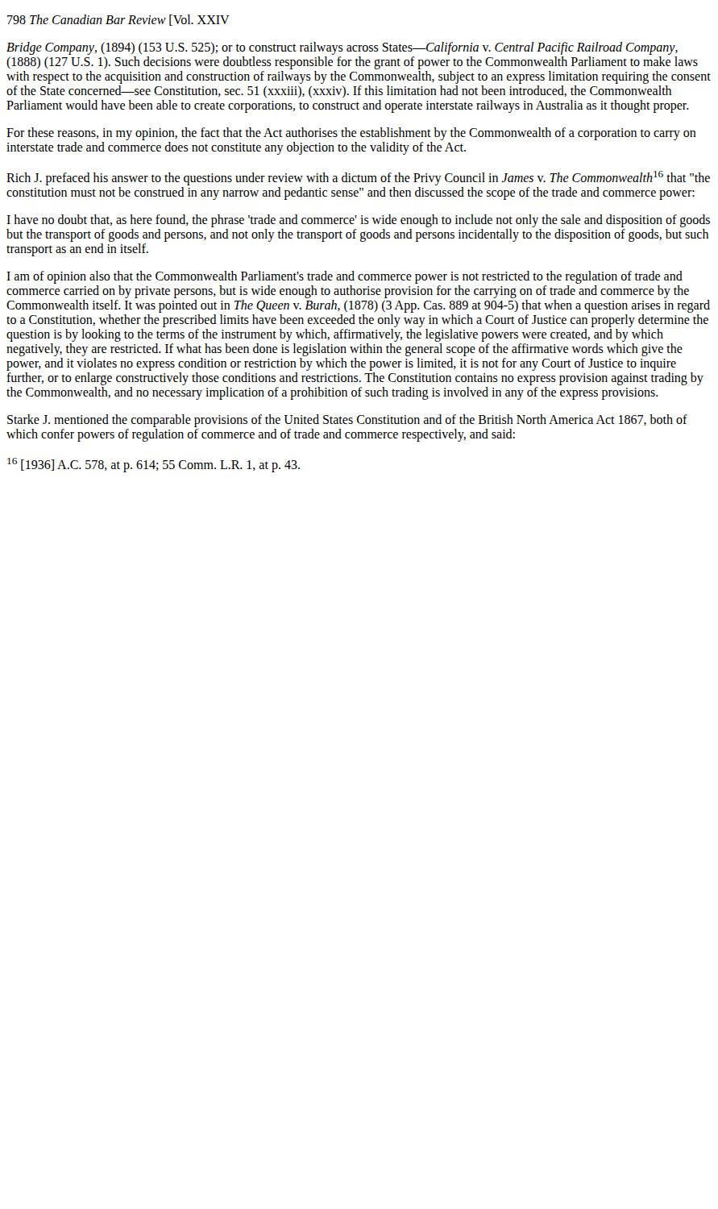798 The Canadian Bar Review [Vol. XXIV
Bridge Company, (1894) (153 U.S. 525); or to construct railways across States—California v. Central Pacific Railroad Company, (1888) (127 U.S. 1). Such decisions were doubtless responsible for the grant of power to the Commonwealth Parliament to make laws with respect to the acquisition and construction of railways by the Commonwealth, subject to an express limitation requiring the consent of the State concerned—see Constitution, sec. 51 (xxxiii), (xxxiv). If this limitation had not been introduced, the Commonwealth Parliament would have been able to create corporations, to construct and operate interstate railways in Australia as it thought proper.
For these reasons, in my opinion, the fact that the Act authorises the establishment by the Commonwealth of a corporation to carry on interstate trade and commerce does not constitute any objection to the validity of the Act.
Rich J. prefaced his answer to the questions under review with a dictum of the Privy Council in James v. The Commonwealth16 that "the constitution must not be construed in any narrow and pedantic sense" and then discussed the scope of the trade and commerce power:
I have no doubt that, as here found, the phrase 'trade and commerce' is wide enough to include not only the sale and disposition of goods but the transport of goods and persons, and not only the transport of goods and persons incidentally to the disposition of goods, but such transport as an end in itself.
I am of opinion also that the Commonwealth Parliament's trade and commerce power is not restricted to the regulation of trade and commerce carried on by private persons, but is wide enough to authorise provision for the carrying on of trade and commerce by the Commonwealth itself. It was pointed out in The Queen v. Burah, (1878) (3 App. Cas. 889 at 904-5) that when a question arises in regard to a Constitution, whether the prescribed limits have been exceeded the only way in which a Court of Justice can properly determine the question is by looking to the terms of the instrument by which, affirmatively, the legislative powers were created, and by which negatively, they are restricted. If what has been done is legislation within the general scope of the affirmative words which give the power, and it violates no express condition or restriction by which the power is limited, it is not for any Court of Justice to inquire further, or to enlarge constructively those conditions and restrictions. The Constitution contains no express provision against trading by the Commonwealth, and no necessary implication of a prohibition of such trading is involved in any of the express provisions.
Starke J. mentioned the comparable provisions of the United States Constitution and of the British North America Act 1867, both of which confer powers of regulation of commerce and of trade and commerce respectively, and said:
16 [1936] A.C. 578, at p. 614; 55 Comm. L.R. 1, at p. 43.